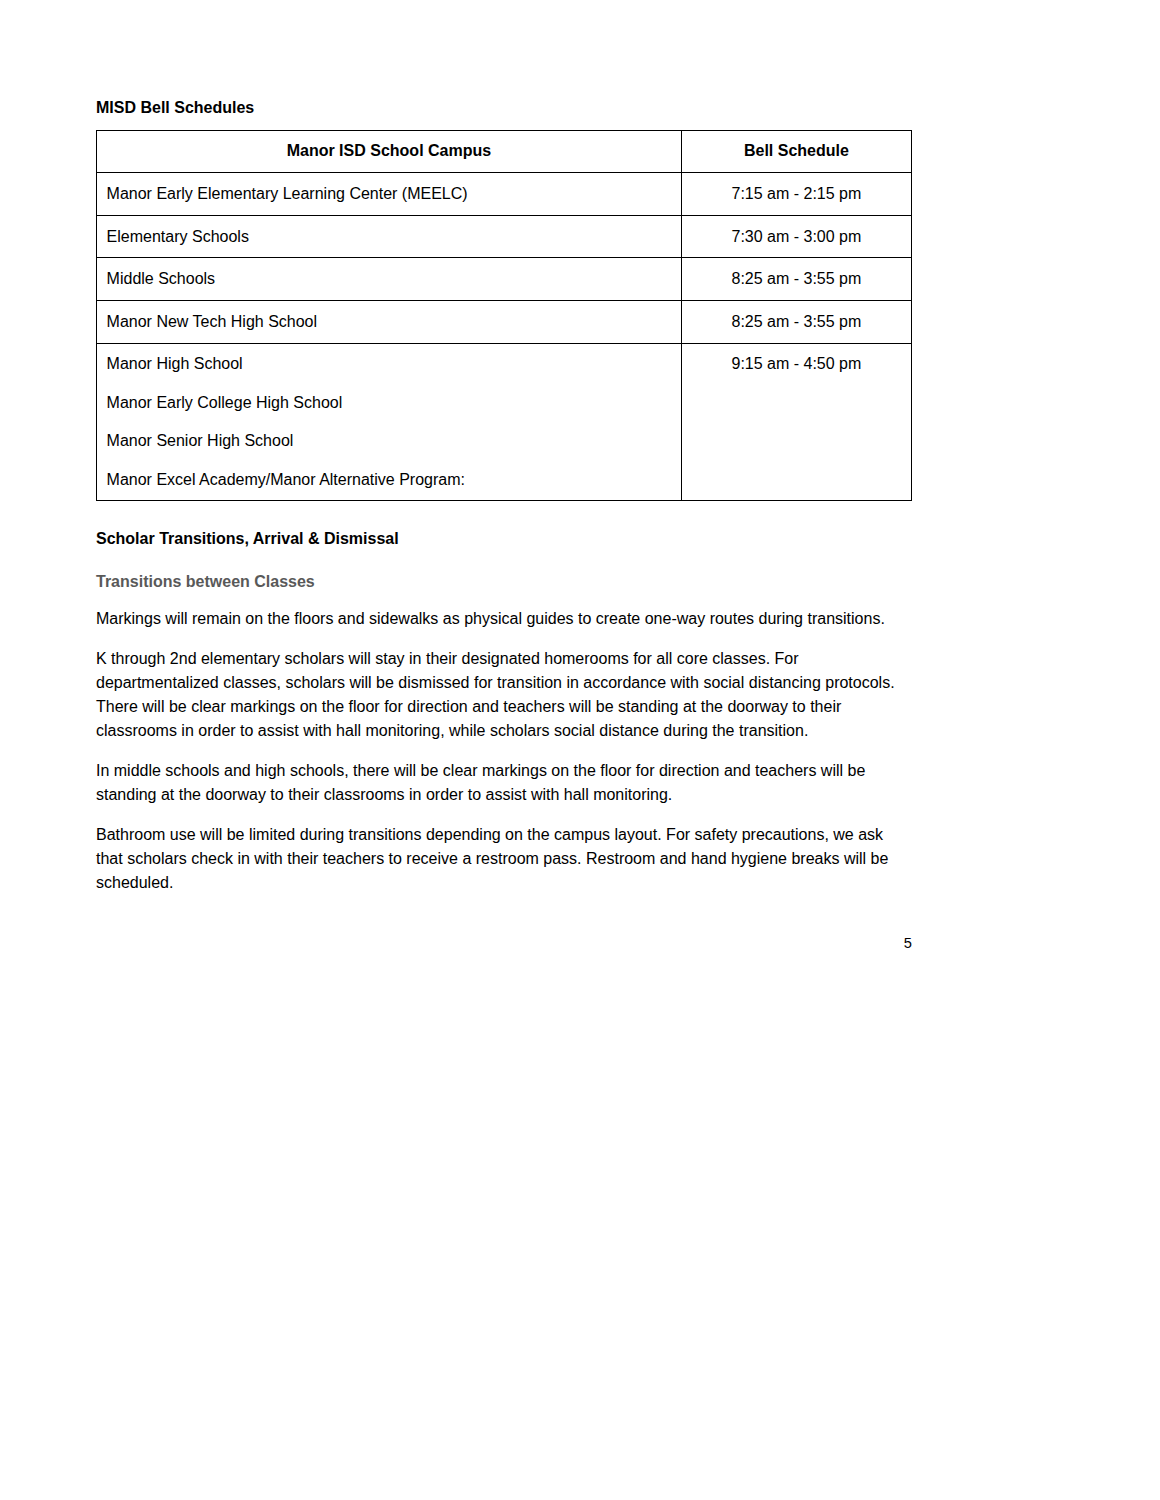MISD Bell Schedules
| Manor ISD School Campus | Bell Schedule |
| --- | --- |
| Manor Early Elementary Learning Center (MEELC) | 7:15 am - 2:15 pm |
| Elementary Schools | 7:30 am - 3:00 pm |
| Middle Schools | 8:25 am - 3:55 pm |
| Manor New Tech High School | 8:25 am - 3:55 pm |
| Manor High School Manor Early College High School Manor Senior High School Manor Excel Academy/Manor Alternative Program: | 9:15 am - 4:50 pm |
Scholar Transitions, Arrival & Dismissal
Transitions between Classes
Markings will remain on the floors and sidewalks as physical guides to create one-way routes during transitions.
K through 2nd elementary scholars will stay in their designated homerooms for all core classes. For departmentalized classes, scholars will be dismissed for transition in accordance with social distancing protocols. There will be clear markings on the floor for direction and teachers will be standing at the doorway to their classrooms in order to assist with hall monitoring, while scholars social distance during the transition.
In middle schools and high schools, there will be clear markings on the floor for direction and teachers will be standing at the doorway to their classrooms in order to assist with hall monitoring.
Bathroom use will be limited during transitions depending on the campus layout. For safety precautions, we ask that scholars check in with their teachers to receive a restroom pass. Restroom and hand hygiene breaks will be scheduled.
5